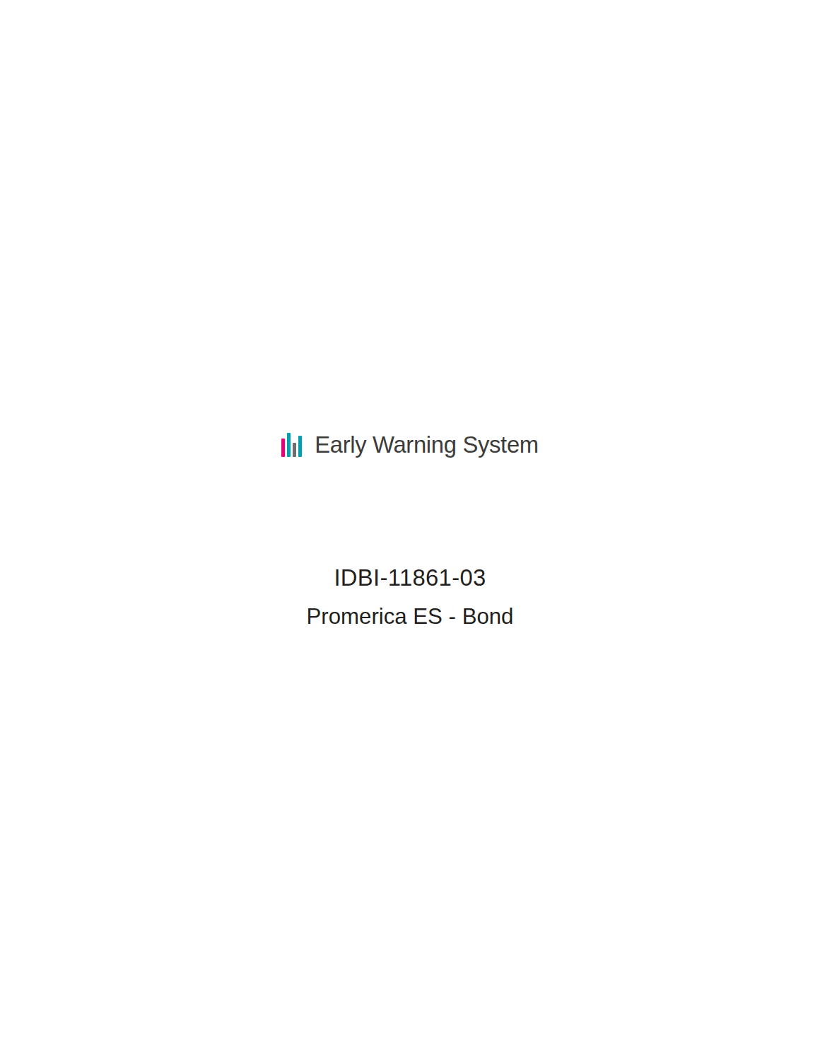Early Warning System
IDBI-11861-03
Promerica ES - Bond